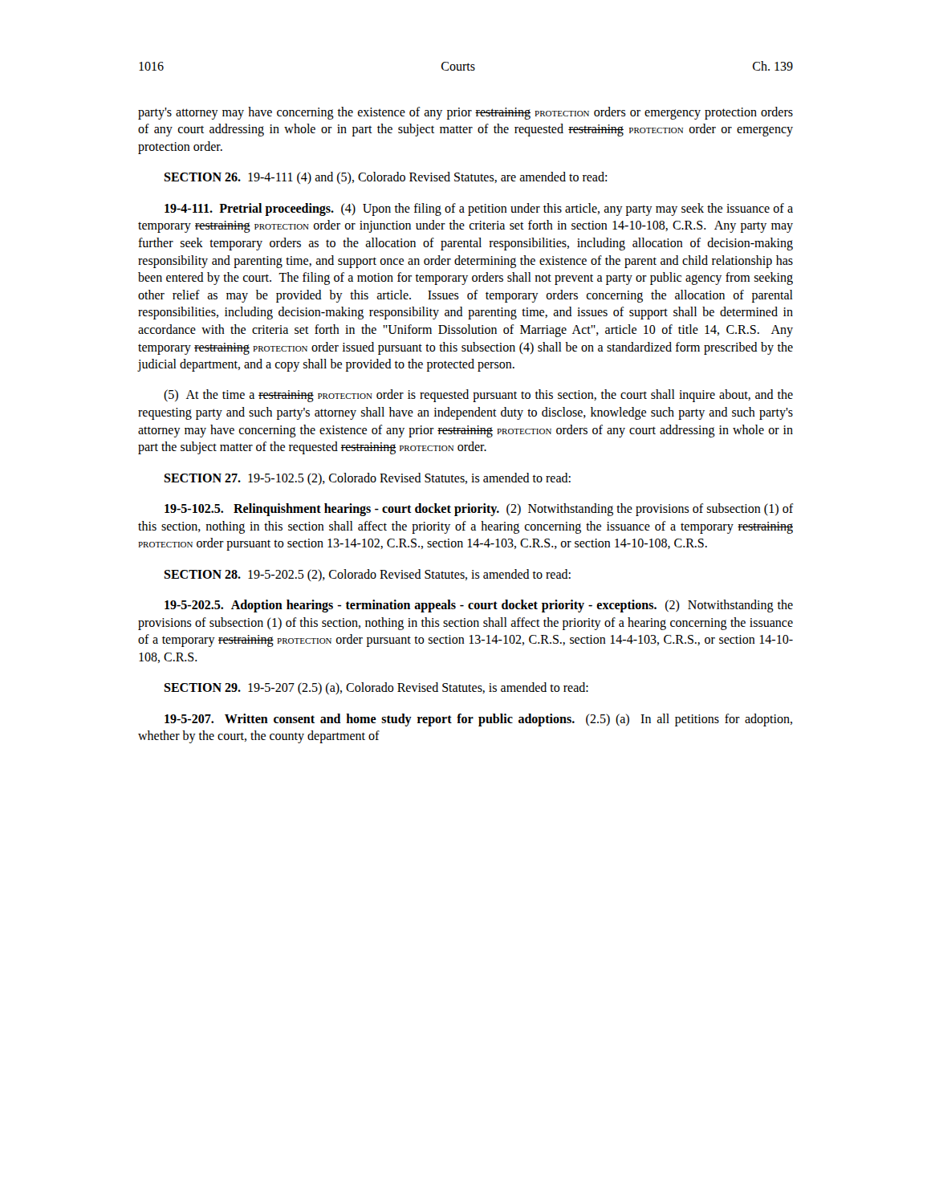1016 Courts Ch. 139
party's attorney may have concerning the existence of any prior restraining protection orders or emergency protection orders of any court addressing in whole or in part the subject matter of the requested restraining protection order or emergency protection order.
SECTION 26. 19-4-111 (4) and (5), Colorado Revised Statutes, are amended to read:
19-4-111. Pretrial proceedings. (4) Upon the filing of a petition under this article, any party may seek the issuance of a temporary restraining protection order or injunction under the criteria set forth in section 14-10-108, C.R.S. Any party may further seek temporary orders as to the allocation of parental responsibilities, including allocation of decision-making responsibility and parenting time, and support once an order determining the existence of the parent and child relationship has been entered by the court. The filing of a motion for temporary orders shall not prevent a party or public agency from seeking other relief as may be provided by this article. Issues of temporary orders concerning the allocation of parental responsibilities, including decision-making responsibility and parenting time, and issues of support shall be determined in accordance with the criteria set forth in the "Uniform Dissolution of Marriage Act", article 10 of title 14, C.R.S. Any temporary restraining protection order issued pursuant to this subsection (4) shall be on a standardized form prescribed by the judicial department, and a copy shall be provided to the protected person.
(5) At the time a restraining protection order is requested pursuant to this section, the court shall inquire about, and the requesting party and such party's attorney shall have an independent duty to disclose, knowledge such party and such party's attorney may have concerning the existence of any prior restraining protection orders of any court addressing in whole or in part the subject matter of the requested restraining protection order.
SECTION 27. 19-5-102.5 (2), Colorado Revised Statutes, is amended to read:
19-5-102.5. Relinquishment hearings - court docket priority. (2) Notwithstanding the provisions of subsection (1) of this section, nothing in this section shall affect the priority of a hearing concerning the issuance of a temporary restraining protection order pursuant to section 13-14-102, C.R.S., section 14-4-103, C.R.S., or section 14-10-108, C.R.S.
SECTION 28. 19-5-202.5 (2), Colorado Revised Statutes, is amended to read:
19-5-202.5. Adoption hearings - termination appeals - court docket priority - exceptions. (2) Notwithstanding the provisions of subsection (1) of this section, nothing in this section shall affect the priority of a hearing concerning the issuance of a temporary restraining protection order pursuant to section 13-14-102, C.R.S., section 14-4-103, C.R.S., or section 14-10-108, C.R.S.
SECTION 29. 19-5-207 (2.5) (a), Colorado Revised Statutes, is amended to read:
19-5-207. Written consent and home study report for public adoptions. (2.5) (a) In all petitions for adoption, whether by the court, the county department of